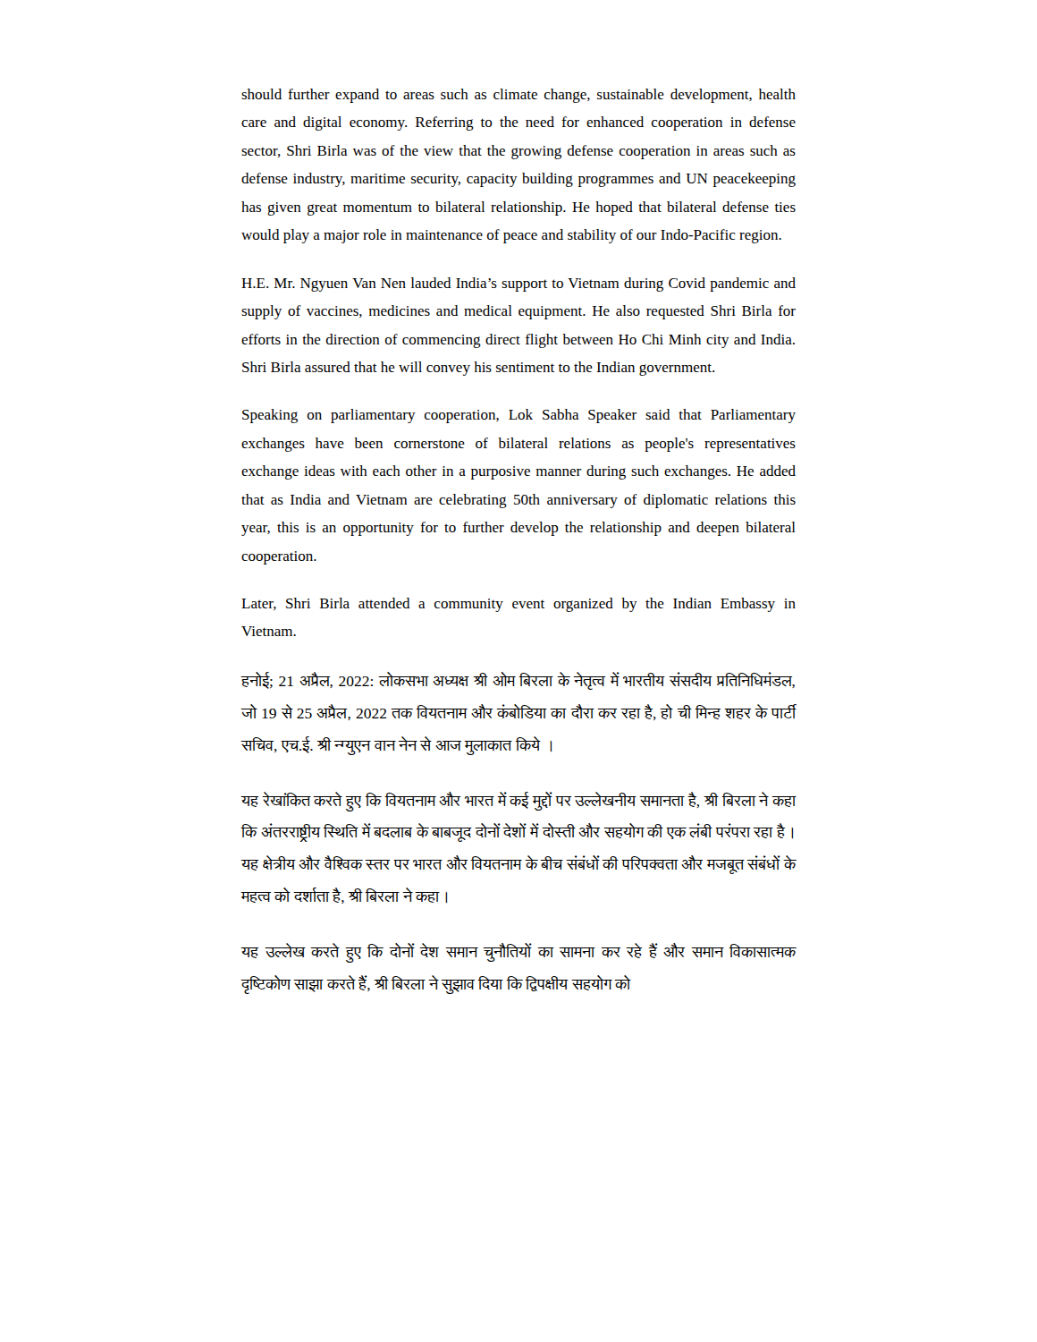should further expand to areas such as climate change, sustainable development, health care and digital economy. Referring to the need for enhanced cooperation in defense sector, Shri Birla was of the view that the growing defense cooperation in areas such as defense industry, maritime security, capacity building programmes and UN peacekeeping has given great momentum to bilateral relationship. He hoped that bilateral defense ties would play a major role in maintenance of peace and stability of our Indo-Pacific region.
H.E. Mr. Ngyuen Van Nen lauded India’s support to Vietnam during Covid pandemic and supply of vaccines, medicines and medical equipment. He also requested Shri Birla for efforts in the direction of commencing direct flight between Ho Chi Minh city and India. Shri Birla assured that he will convey his sentiment to the Indian government.
Speaking on parliamentary cooperation, Lok Sabha Speaker said that Parliamentary exchanges have been cornerstone of bilateral relations as people's representatives exchange ideas with each other in a purposive manner during such exchanges. He added that as India and Vietnam are celebrating 50th anniversary of diplomatic relations this year, this is an opportunity for to further develop the relationship and deepen bilateral cooperation.
Later, Shri Birla attended a community event organized by the Indian Embassy in Vietnam.
हनोई; 21 अप्रैल, 2022: लोकसभा अध्यक्ष श्री ओम बिरला के नेतृत्व में भारतीय संसदीय प्रतिनिधिमंडल, जो 19 से 25 अप्रैल, 2022 तक वियतनाम और कंबोडिया का दौरा कर रहा है, हो ची मिन्ह शहर के पार्टी सचिव, एच.ई. श्री न्ग्युएन वान नेन से आज मुलाकात किये ।
यह रेखांकित करते हुए कि वियतनाम और भारत में कई मुद्दों पर उल्लेखनीय समानता है, श्री बिरला ने कहा कि अंतरराष्ट्रीय स्थिति में बदलाब के बाबजूद दोनों देशों में दोस्ती और सहयोग की एक लंबी परंपरा रहा है। यह क्षेत्रीय और वैश्विक स्तर पर भारत और वियतनाम के बीच संबंधों की परिपक्वता और मजबूत संबंधों के महत्व को दर्शाता है, श्री बिरला ने कहा।
यह उल्लेख करते हुए कि दोनों देश समान चुनौतियों का सामना कर रहे हैं और समान विकासात्मक दृष्टिकोण साझा करते हैं, श्री बिरला ने सुझाव दिया कि द्विपक्षीय सहयोग को